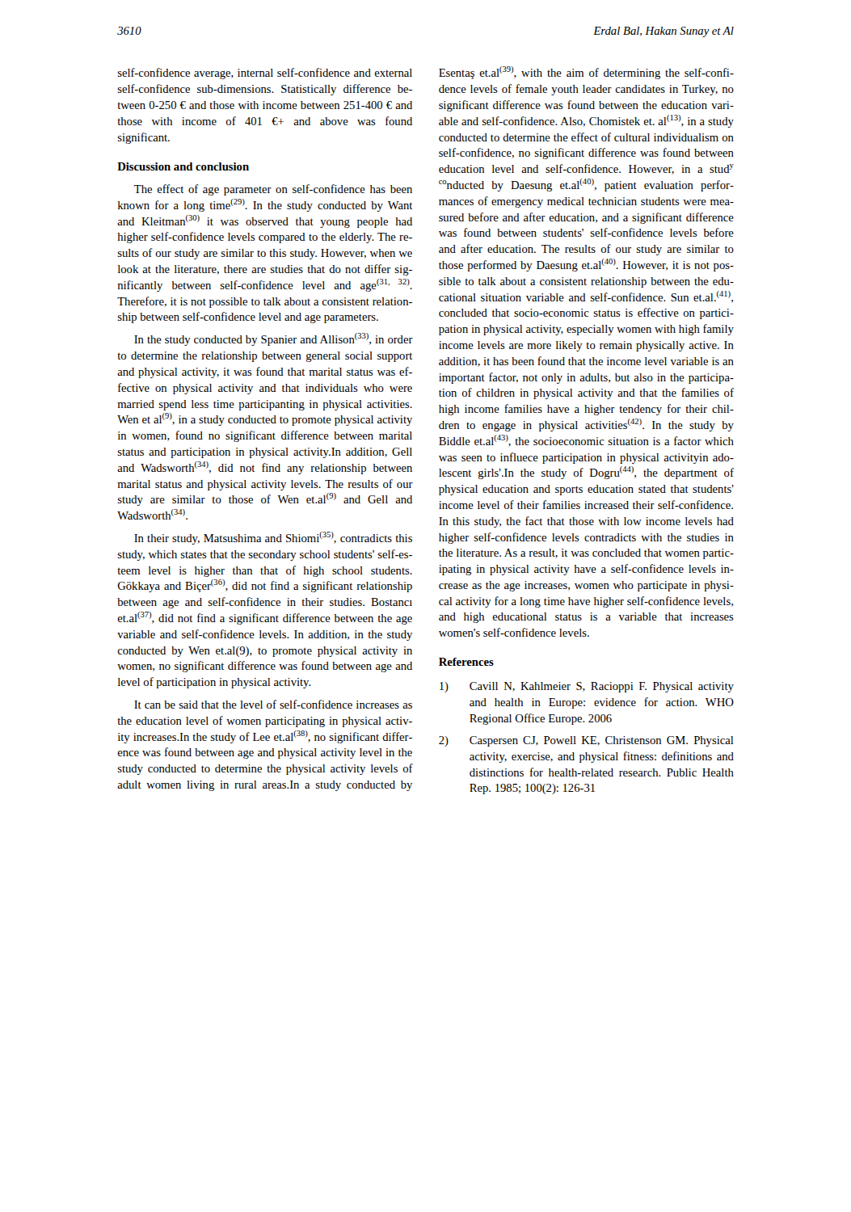3610 Erdal Bal, Hakan Sunay et Al
self-confidence average, internal self-confidence and external self-confidence sub-dimensions. Statistically difference between 0-250 € and those with income between 251-400 € and those with income of 401 €+ and above was found significant.
Discussion and conclusion
The effect of age parameter on self-confidence has been known for a long time(29). In the study conducted by Want and Kleitman(30) it was observed that young people had higher self-confidence levels compared to the elderly. The results of our study are similar to this study. However, when we look at the literature, there are studies that do not differ significantly between self-confidence level and age(31, 32). Therefore, it is not possible to talk about a consistent relationship between self-confidence level and age parameters.
In the study conducted by Spanier and Allison(33), in order to determine the relationship between general social support and physical activity, it was found that marital status was effective on physical activity and that individuals who were married spend less time participanting in physical activities. Wen et al(9), in a study conducted to promote physical activity in women, found no significant difference between marital status and participation in physical activity.In addition, Gell and Wadsworth(34), did not find any relationship between marital status and physical activity levels. The results of our study are similar to those of Wen et.al(9) and Gell and Wadsworth(34).
In their study, Matsushima and Shiomi(35), contradicts this study, which states that the secondary school students' self-esteem level is higher than that of high school students. Gökkaya and Biçer(36), did not find a significant relationship between age and self-confidence in their studies. Bostancı et.al(37), did not find a significant difference between the age variable and self-confidence levels. In addition, in the study conducted by Wen et.al(9), to promote physical activity in women, no significant difference was found between age and level of participation in physical activity.
It can be said that the level of self-confidence increases as the education level of women participating in physical activity increases.In the study of Lee et.al(38), no significant difference was found between age and physical activity level in the study conducted to determine the physical activity levels of adult women living in rural areas.In a study conducted by Esentaş et.al(39), with the aim of determining the self-confidence levels of female youth leader candidates in Turkey, no significant difference was found between the education variable and self-confidence. Also, Chomistek et. al(13), in a study conducted to determine the effect of cultural individualism on self-confidence, no significant difference was found between education level and self-confidence. However, in a study conducted by Daesung et.al(40), patient evaluation performances of emergency medical technician students were measured before and after education, and a significant difference was found between students' self-confidence levels before and after education. The results of our study are similar to those performed by Daesung et.al(40). However, it is not possible to talk about a consistent relationship between the educational situation variable and self-confidence. Sun et.al.(41), concluded that socio-economic status is effective on participation in physical activity, especially women with high family income levels are more likely to remain physically active. In addition, it has been found that the income level variable is an important factor, not only in adults, but also in the participation of children in physical activity and that the families of high income families have a higher tendency for their children to engage in physical activities(42). In the study by Biddle et.al(43), the socioeconomic situation is a factor which was seen to influece participation in physical activityin adolescent girls'.In the study of Dogru(44), the department of physical education and sports education stated that students' income level of their families increased their self-confidence. In this study, the fact that those with low income levels had higher self-confidence levels contradicts with the studies in the literature. As a result, it was concluded that women participating in physical activity have a self-confidence levels increase as the age increases, women who participate in physical activity for a long time have higher self-confidence levels, and high educational status is a variable that increases women's self-confidence levels.
References
1) Cavill N, Kahlmeier S, Racioppi F. Physical activity and health in Europe: evidence for action. WHO Regional Office Europe. 2006
2) Caspersen CJ, Powell KE, Christenson GM. Physical activity, exercise, and physical fitness: definitions and distinctions for health-related research. Public Health Rep. 1985; 100(2): 126-31